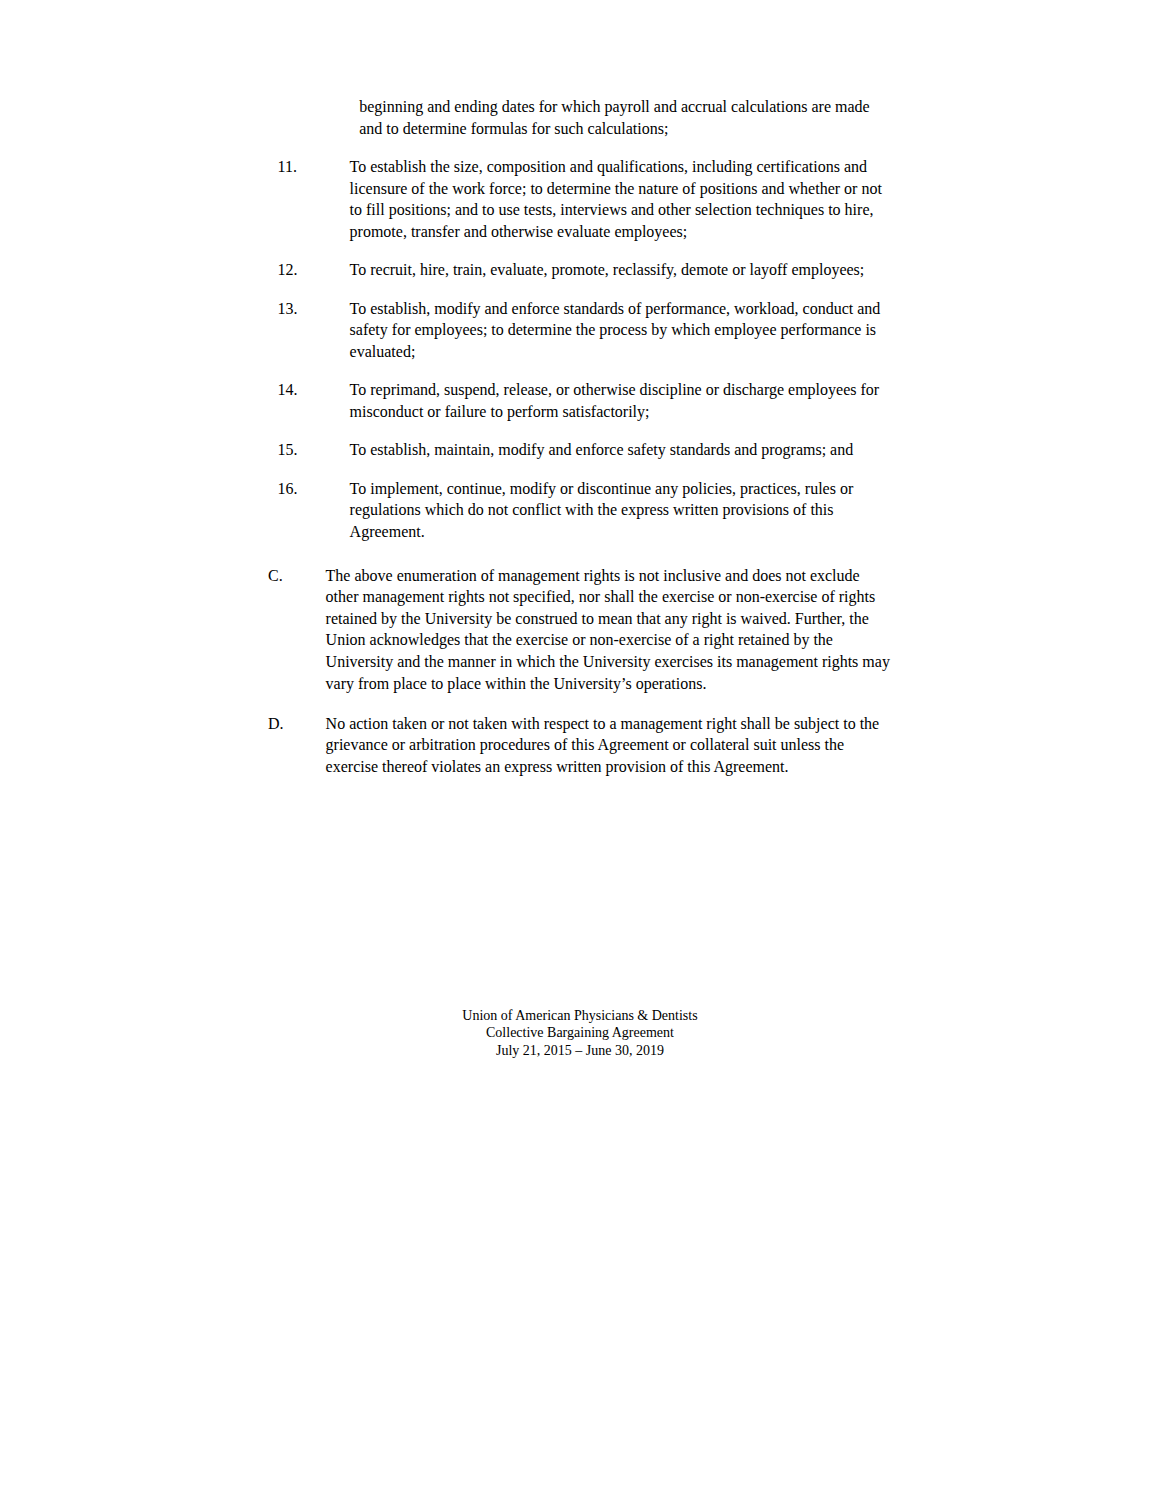beginning and ending dates for which payroll and accrual calculations are made and to determine formulas for such calculations;
11. To establish the size, composition and qualifications, including certifications and licensure of the work force; to determine the nature of positions and whether or not to fill positions; and to use tests, interviews and other selection techniques to hire, promote, transfer and otherwise evaluate employees;
12. To recruit, hire, train, evaluate, promote, reclassify, demote or layoff employees;
13. To establish, modify and enforce standards of performance, workload, conduct and safety for employees; to determine the process by which employee performance is evaluated;
14. To reprimand, suspend, release, or otherwise discipline or discharge employees for misconduct or failure to perform satisfactorily;
15. To establish, maintain, modify and enforce safety standards and programs; and
16. To implement, continue, modify or discontinue any policies, practices, rules or regulations which do not conflict with the express written provisions of this Agreement.
C. The above enumeration of management rights is not inclusive and does not exclude other management rights not specified, nor shall the exercise or non-exercise of rights retained by the University be construed to mean that any right is waived. Further, the Union acknowledges that the exercise or non-exercise of a right retained by the University and the manner in which the University exercises its management rights may vary from place to place within the University’s operations.
D. No action taken or not taken with respect to a management right shall be subject to the grievance or arbitration procedures of this Agreement or collateral suit unless the exercise thereof violates an express written provision of this Agreement.
Union of American Physicians & Dentists
Collective Bargaining Agreement
July 21, 2015 – June 30, 2019